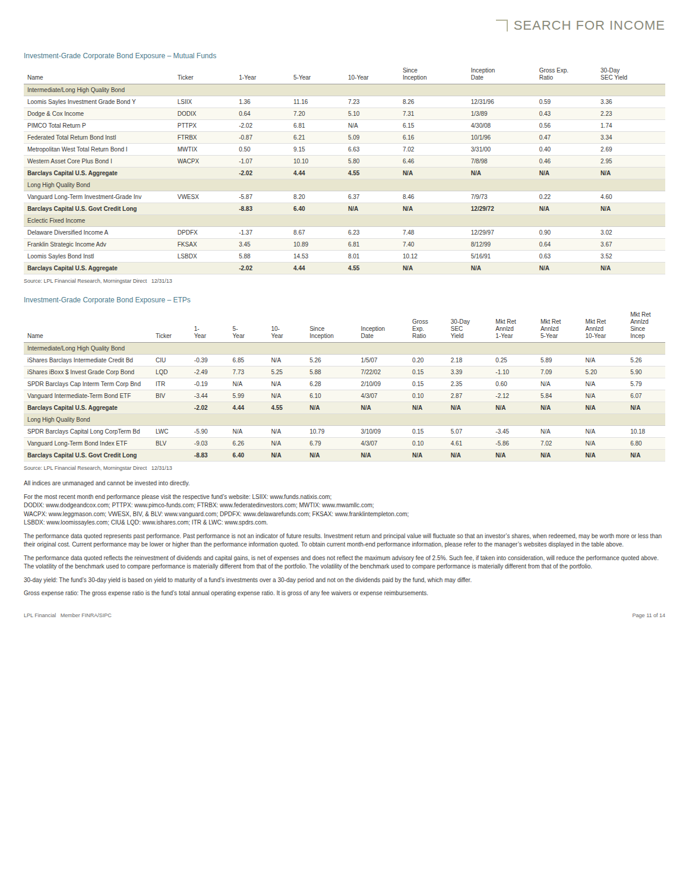SEARCH FOR INCOME
Investment-Grade Corporate Bond Exposure – Mutual Funds
| Name | Ticker | 1-Year | 5-Year | 10-Year | Since Inception | Inception Date | Gross Exp. Ratio | 30-Day SEC Yield |
| --- | --- | --- | --- | --- | --- | --- | --- | --- |
| Intermediate/Long High Quality Bond |
| Loomis Sayles Investment Grade Bond Y | LSIIX | 1.36 | 11.16 | 7.23 | 8.26 | 12/31/96 | 0.59 | 3.36 |
| Dodge & Cox Income | DODIX | 0.64 | 7.20 | 5.10 | 7.31 | 1/3/89 | 0.43 | 2.23 |
| PIMCO Total Return P | PTTPX | -2.02 | 6.81 | N/A | 6.15 | 4/30/08 | 0.56 | 1.74 |
| Federated Total Return Bond Instl | FTRBX | -0.87 | 6.21 | 5.09 | 6.16 | 10/1/96 | 0.47 | 3.34 |
| Metropolitan West Total Return Bond I | MWTIX | 0.50 | 9.15 | 6.63 | 7.02 | 3/31/00 | 0.40 | 2.69 |
| Western Asset Core Plus Bond I | WACPX | -1.07 | 10.10 | 5.80 | 6.46 | 7/8/98 | 0.46 | 2.95 |
| Barclays Capital U.S. Aggregate | | -2.02 | 4.44 | 4.55 | N/A | N/A | N/A | N/A |
| Long High Quality Bond |
| Vanguard Long-Term Investment-Grade Inv | VWESX | -5.87 | 8.20 | 6.37 | 8.46 | 7/9/73 | 0.22 | 4.60 |
| Barclays Capital U.S. Govt Credit Long | | -8.83 | 6.40 | N/A | N/A | 12/29/72 | N/A | N/A |
| Eclectic Fixed Income |
| Delaware Diversified Income A | DPDFX | -1.37 | 8.67 | 6.23 | 7.48 | 12/29/97 | 0.90 | 3.02 |
| Franklin Strategic Income Adv | FKSAX | 3.45 | 10.89 | 6.81 | 7.40 | 8/12/99 | 0.64 | 3.67 |
| Loomis Sayles Bond Instl | LSBDX | 5.88 | 14.53 | 8.01 | 10.12 | 5/16/91 | 0.63 | 3.52 |
| Barclays Capital U.S. Aggregate | | -2.02 | 4.44 | 4.55 | N/A | N/A | N/A | N/A |
Source: LPL Financial Research, Morningstar Direct 12/31/13
Investment-Grade Corporate Bond Exposure – ETPs
| Name | Ticker | 1- Year | 5- Year | 10- Year | Since Inception | Inception Date | Gross Exp. Ratio | 30-Day SEC Yield | Mkt Ret Annlzd 1-Year | Mkt Ret Annlzd 5-Year | Mkt Ret Annlzd 10-Year | Mkt Ret Annlzd Since Incep |
| --- | --- | --- | --- | --- | --- | --- | --- | --- | --- | --- | --- | --- |
| Intermediate/Long High Quality Bond |
| iShares Barclays Intermediate Credit Bd | CIU | -0.39 | 6.85 | N/A | 5.26 | 1/5/07 | 0.20 | 2.18 | 0.25 | 5.89 | N/A | 5.26 |
| iShares iBoxx $ Invest Grade Corp Bond | LQD | -2.49 | 7.73 | 5.25 | 5.88 | 7/22/02 | 0.15 | 3.39 | -1.10 | 7.09 | 5.20 | 5.90 |
| SPDR Barclays Cap Interm Term Corp Bnd | ITR | -0.19 | N/A | N/A | 6.28 | 2/10/09 | 0.15 | 2.35 | 0.60 | N/A | N/A | 5.79 |
| Vanguard Intermediate-Term Bond ETF | BIV | -3.44 | 5.99 | N/A | 6.10 | 4/3/07 | 0.10 | 2.87 | -2.12 | 5.84 | N/A | 6.07 |
| Barclays Capital U.S. Aggregate | | -2.02 | 4.44 | 4.55 | N/A | N/A | N/A | N/A | N/A | N/A | N/A | N/A |
| Long High Quality Bond |
| SPDR Barclays Capital Long CorpTerm Bd | LWC | -5.90 | N/A | N/A | 10.79 | 3/10/09 | 0.15 | 5.07 | -3.45 | N/A | N/A | 10.18 |
| Vanguard Long-Term Bond Index ETF | BLV | -9.03 | 6.26 | N/A | 6.79 | 4/3/07 | 0.10 | 4.61 | -5.86 | 7.02 | N/A | 6.80 |
| Barclays Capital U.S. Govt Credit Long | | -8.83 | 6.40 | N/A | N/A | N/A | N/A | N/A | N/A | N/A | N/A | N/A |
Source: LPL Financial Research, Morningstar Direct 12/31/13
All indices are unmanaged and cannot be invested into directly.
For the most recent month end performance please visit the respective fund’s website: LSIIX: www.funds.natixis.com;
DODIX: www.dodgeandcox.com; PTTPX: www.pimco-funds.com; FTRBX: www.federatedinvestors.com; MWTIX: www.mwamllc.com;
WACPX: www.leggmason.com; VWESX, BIV, & BLV: www.vanguard.com; DPDFX: www.delawarefunds.com; FKSAX: www.franklintempleton.com;
LSBDX: www.loomissayles.com; CIU& LQD: www.ishares.com; ITR & LWC: www.spdrs.com.
The performance data quoted represents past performance. Past performance is not an indicator of future results. Investment return and principal value will fluctuate so that an investor’s shares, when redeemed, may be worth more or less than their original cost. Current performance may be lower or higher than the performance information quoted. To obtain current month-end performance information, please refer to the manager’s websites displayed in the table above.
The performance data quoted reflects the reinvestment of dividends and capital gains, is net of expenses and does not reflect the maximum advisory fee of 2.5%. Such fee, if taken into consideration, will reduce the performance quoted above. The volatility of the benchmark used to compare performance is materially different from that of the portfolio. The volatility of the benchmark used to compare performance is materially different from that of the portfolio.
30-day yield: The fund’s 30-day yield is based on yield to maturity of a fund’s investments over a 30-day period and not on the dividends paid by the fund, which may differ.
Gross expense ratio: The gross expense ratio is the fund’s total annual operating expense ratio. It is gross of any fee waivers or expense reimbursements.
LPL Financial Member FINRA/SIPC Page 11 of 14